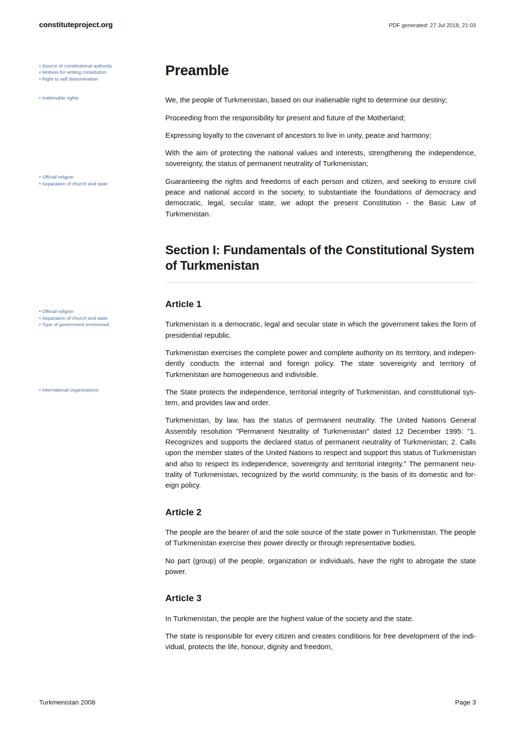constituteproject.org
PDF generated: 27 Jul 2018, 21:03
• Source of constitutional authority
• Motives for writing constitution
• Right to self determination
• Inalienable rights
• Official religion
• Separation of church and state
• Official religion
• Separation of church and state
• Type of government envisioned
• International organizations
Preamble
We, the people of Turkmenistan, based on our inalienable right to determine our destiny;
Proceeding from the responsibility for present and future of the Motherland;
Expressing loyalty to the covenant of ancestors to live in unity, peace and harmony;
With the aim of protecting the national values and interests, strengthening the independence, sovereignty, the status of permanent neutrality of Turkmenistan;
Guaranteeing the rights and freedoms of each person and citizen, and seeking to ensure civil peace and national accord in the society, to substantiate the foundations of democracy and democratic, legal, secular state, we adopt the present Constitution - the Basic Law of Turkmenistan.
Section I: Fundamentals of the Constitutional System of Turkmenistan
Article 1
Turkmenistan is a democratic, legal and secular state in which the government takes the form of presidential republic.
Turkmenistan exercises the complete power and complete authority on its territory, and independently conducts the internal and foreign policy. The state sovereignty and territory of Turkmenistan are homogeneous and indivisible.
The State protects the independence, territorial integrity of Turkmenistan, and constitutional system, and provides law and order.
Turkmenistan, by law, has the status of permanent neutrality. The United Nations General Assembly resolution "Permanent Neutrality of Turkmenistan" dated 12 December 1995: "1. Recognizes and supports the declared status of permanent neutrality of Turkmenistan; 2. Calls upon the member states of the United Nations to respect and support this status of Turkmenistan and also to respect its independence, sovereignty and territorial integrity." The permanent neutrality of Turkmenistan, recognized by the world community, is the basis of its domestic and foreign policy.
Article 2
The people are the bearer of and the sole source of the state power in Turkmenistan. The people of Turkmenistan exercise their power directly or through representative bodies.
No part (group) of the people, organization or individuals, have the right to abrogate the state power.
Article 3
In Turkmenistan, the people are the highest value of the society and the state.
The state is responsible for every citizen and creates conditions for free development of the individual, protects the life, honour, dignity and freedom,
Turkmenistan 2008
Page 3